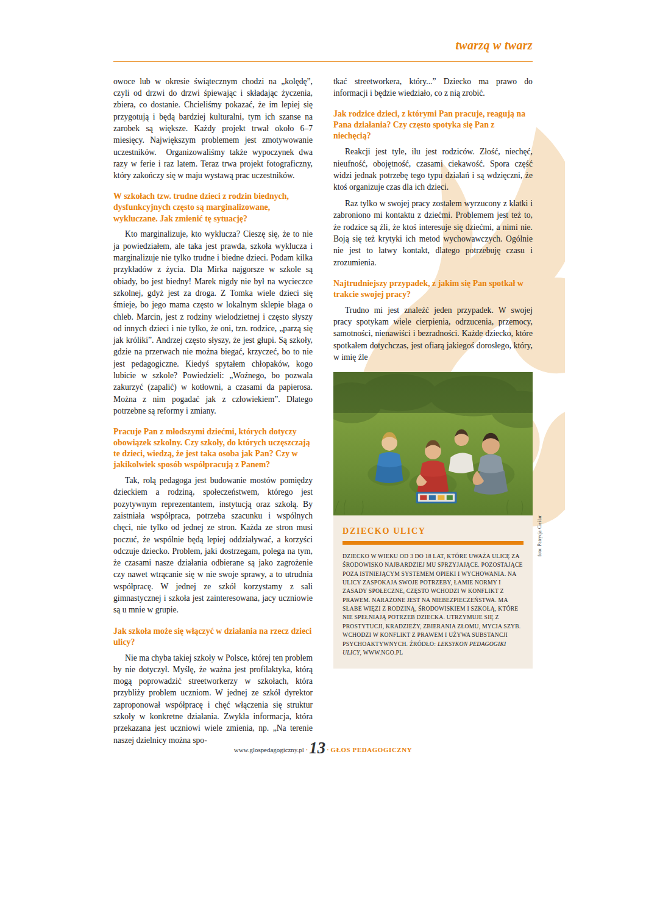twarzą w twarz
owoce lub w okresie świątecznym chodzi na „kolędę”, czyli od drzwi do drzwi śpiewając i składając życzenia, zbiera, co dostanie. Chcieliśmy pokazać, że im lepiej się przygotują i będą bardziej kulturalni, tym ich szanse na zarobek są większe. Każdy projekt trwał około 6–7 miesięcy. Największym problemem jest zmotywowanie uczestników. Organizowaliśmy także wypoczynek dwa razy w ferie i raz latem. Teraz trwa projekt fotograficzny, który zakończy się w maju wystawą prac uczestników.
W szkołach tzw. trudne dzieci z rodzin biednych, dysfunkcyjnych często są marginalizowane, wykluczane. Jak zmienić tę sytuację?
Kto marginalizuje, kto wyklucza? Cieszę się, że to nie ja powiedziałem, ale taka jest prawda, szkoła wyklucza i marginalizuje nie tylko trudne i biedne dzieci. Podam kilka przykładów z życia. Dla Mirka najgorsze w szkole są obiady, bo jest biedny! Marek nigdy nie był na wycieczce szkolnej, gdyż jest za droga. Z Tomka wiele dzieci się śmieje, bo jego mama często w lokalnym sklepie błaga o chleb. Marcin, jest z rodziny wielodzietnej i często słyszy od innych dzieci i nie tylko, że oni, tzn. rodzice, „parzą się jak króliki”. Andrzej często słyszy, że jest głupi. Są szkoły, gdzie na przerwach nie można biegać, krzyczeć, bo to nie jest pedagogiczne. Kiedyś spytałem chłopaków, kogo lubicie w szkole? Powiedzieli: „Woźnego, bo pozwala zakurzyć (zapalić) w kotłowni, a czasami da papierosa. Można z nim pogadać jak z człowiekiem”. Dlatego potrzebne są reformy i zmiany.
Pracuje Pan z młodszymi dziećmi, których dotyczy obowiązek szkolny. Czy szkoły, do których uczęszczają te dzieci, wiedzą, że jest taka osoba jak Pan? Czy w jakikolwiek sposób współpracują z Panem?
Tak, rolą pedagoga jest budowanie mostów pomiędzy dzieckiem a rodziną, społeczeństwem, którego jest pozytywnym reprezentantem, instytucją oraz szkołą. By zaistniała współpraca, potrzeba szacunku i wspólnych chęci, nie tylko od jednej ze stron. Każda ze stron musi poczuć, że wspólnie będą lepiej oddziaływać, a korzyści odczuje dziecko. Problem, jaki dostrzegam, polega na tym, że czasami nasze działania odbierane są jako zagrożenie czy nawet wtrącanie się w nie swoje sprawy, a to utrudnia współpracę. W jednej ze szkół korzystamy z sali gimnastycznej i szkoła jest zainteresowana, jacy uczniowie są u mnie w grupie.
Jak szkoła może się włączyć w działania na rzecz dzieci ulicy?
Nie ma chyba takiej szkoły w Polsce, której ten problem by nie dotyczył. Myślę, że ważna jest profilaktyka, którą mogą poprowadzić streetworkerzy w szkołach, która przybliży problem uczniom. W jednej ze szkół dyrektor zaproponował współpracę i chęć włączenia się struktur szkoły w konkretne działania. Zwykła informacja, która przekazana jest uczniowi wiele zmienia, np. „Na terenie naszej dzielnicy można spo-
tkać streetworkera, który...” Dziecko ma prawo do informacji i będzie wiedziało, co z nią zrobić.
Jak rodzice dzieci, z którymi Pan pracuje, reagują na Pana działania? Czy często spotyka się Pan z niechęcią?
Reakcji jest tyle, ilu jest rodziców. Złość, niechęć, nieufność, obojętność, czasami ciekawość. Spora część widzi jednak potrzebę tego typu działań i są wdzięczni, że ktoś organizuje czas dla ich dzieci.
Raz tylko w swojej pracy zostałem wyrzucony z klatki i zabroniono mi kontaktu z dziećmi. Problemem jest też to, że rodzice są źli, że ktoś interesuje się dziećmi, a nimi nie. Boją się też krytyki ich metod wychowawczych. Ogólnie nie jest to łatwy kontakt, dlatego potrzebuję czasu i zrozumienia.
Najtrudniejszy przypadek, z jakim się Pan spotkał w trakcie swojej pracy?
Trudno mi jest znaleźć jeden przypadek. W swojej pracy spotykam wiele cierpienia, odrzucenia, przemocy, samotności, nienawiści i bezradności. Każde dziecko, które spotkałem dotychczas, jest ofiarą jakiegoś dorosłego, który, w imię źle
foto: Patrycja Cieślar
Dziecko ulicy
Dziecko w wieku od 3 do 18 lat, które uważa ulicę za środowisko najbardziej mu sprzyjające. Pozostające poza istniejącym systemem opieki i wychowania. Na ulicy zaspokaja swoje potrzeby, łamie normy i zasady społeczne, często wchodzi w konflikt z prawem. Narażone jest na niebezpieczeństwa. Ma słabe więzi z rodziną, środowiskiem i szkołą, które nie spełniają potrzeb dziecka. Utrzymuje się z prostytucji, kradzieży, zbierania złomu, mycia szyb. Wchodzi w konflikt z prawem i używa substancji psychoaktywnych. Źródło: Leksykon pedagogiki ulicy, www.ngo.pl
www.glospedagogiczny.pl ·13· GŁOS PEDAGOGICZNY